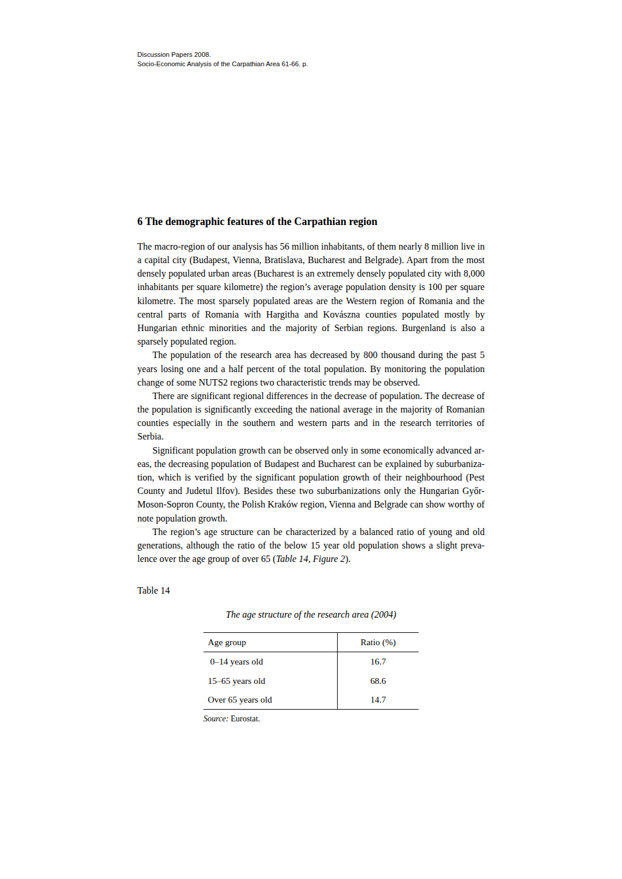Discussion Papers 2008.
Socio-Economic Analysis of the Carpathian Area 61-66. p.
6 The demographic features of the Carpathian region
The macro-region of our analysis has 56 million inhabitants, of them nearly 8 million live in a capital city (Budapest, Vienna, Bratislava, Bucharest and Belgrade). Apart from the most densely populated urban areas (Bucharest is an extremely densely populated city with 8,000 inhabitants per square kilometre) the region’s average population density is 100 per square kilometre. The most sparsely populated areas are the Western region of Romania and the central parts of Romania with Hargitha and Kovászna counties populated mostly by Hungarian ethnic minorities and the majority of Serbian regions. Burgenland is also a sparsely populated region.
The population of the research area has decreased by 800 thousand during the past 5 years losing one and a half percent of the total population. By monitoring the population change of some NUTS2 regions two characteristic trends may be observed.
There are significant regional differences in the decrease of population. The decrease of the population is significantly exceeding the national average in the majority of Romanian counties especially in the southern and western parts and in the research territories of Serbia.
Significant population growth can be observed only in some economically advanced areas, the decreasing population of Budapest and Bucharest can be explained by suburbanization, which is verified by the significant population growth of their neighbourhood (Pest County and Judetul Ilfov). Besides these two suburbanizations only the Hungarian Győr-Moson-Sopron County, the Polish Kraków region, Vienna and Belgrade can show worthy of note population growth.
The region’s age structure can be characterized by a balanced ratio of young and old generations, although the ratio of the below 15 year old population shows a slight prevalence over the age group of over 65 (Table 14, Figure 2).
Table 14
The age structure of the research area (2004)
| Age group | Ratio (%) |
| --- | --- |
| 0–14 years old | 16.7 |
| 15–65 years old | 68.6 |
| Over 65 years old | 14.7 |
Source: Eurostat.